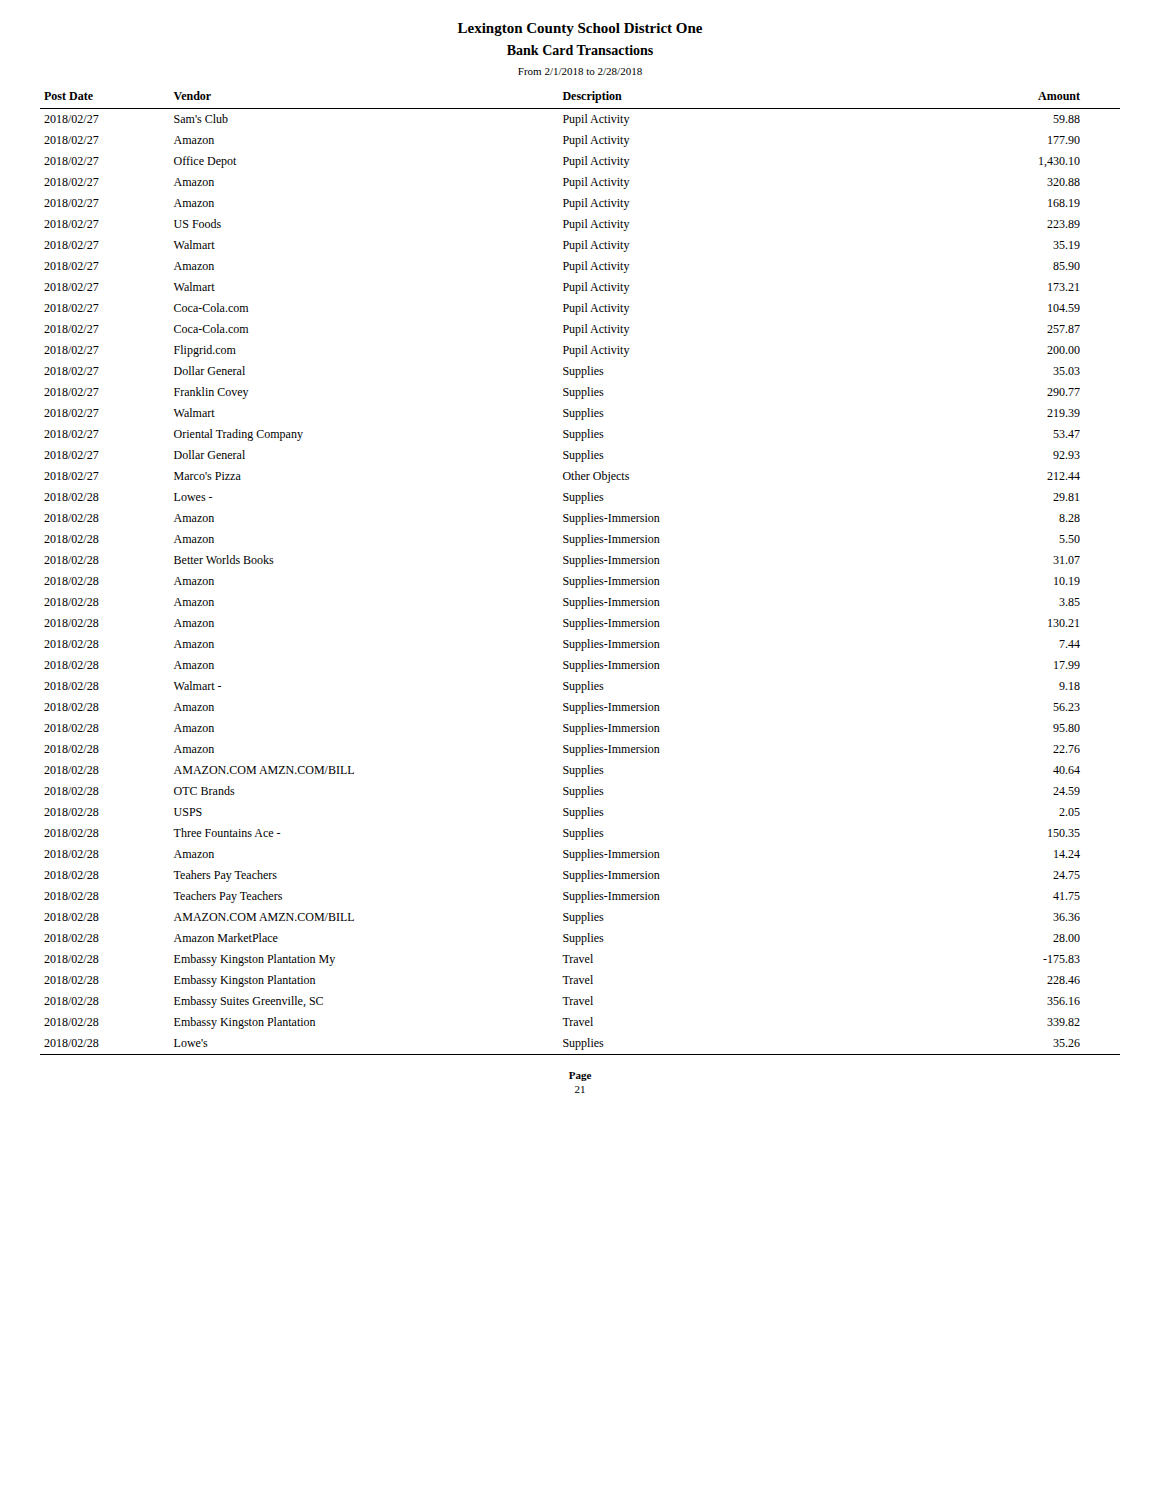Lexington County School District One
Bank Card Transactions
From 2/1/2018 to 2/28/2018
| Post Date | Vendor | Description | Amount |
| --- | --- | --- | --- |
| 2018/02/27 | Sam's Club | Pupil Activity | 59.88 |
| 2018/02/27 | Amazon | Pupil Activity | 177.90 |
| 2018/02/27 | Office Depot | Pupil Activity | 1,430.10 |
| 2018/02/27 | Amazon | Pupil Activity | 320.88 |
| 2018/02/27 | Amazon | Pupil Activity | 168.19 |
| 2018/02/27 | US Foods | Pupil Activity | 223.89 |
| 2018/02/27 | Walmart | Pupil Activity | 35.19 |
| 2018/02/27 | Amazon | Pupil Activity | 85.90 |
| 2018/02/27 | Walmart | Pupil Activity | 173.21 |
| 2018/02/27 | Coca-Cola.com | Pupil Activity | 104.59 |
| 2018/02/27 | Coca-Cola.com | Pupil Activity | 257.87 |
| 2018/02/27 | Flipgrid.com | Pupil Activity | 200.00 |
| 2018/02/27 | Dollar General | Supplies | 35.03 |
| 2018/02/27 | Franklin Covey | Supplies | 290.77 |
| 2018/02/27 | Walmart | Supplies | 219.39 |
| 2018/02/27 | Oriental Trading Company | Supplies | 53.47 |
| 2018/02/27 | Dollar General | Supplies | 92.93 |
| 2018/02/27 | Marco's Pizza | Other Objects | 212.44 |
| 2018/02/28 | Lowes - | Supplies | 29.81 |
| 2018/02/28 | Amazon | Supplies-Immersion | 8.28 |
| 2018/02/28 | Amazon | Supplies-Immersion | 5.50 |
| 2018/02/28 | Better Worlds Books | Supplies-Immersion | 31.07 |
| 2018/02/28 | Amazon | Supplies-Immersion | 10.19 |
| 2018/02/28 | Amazon | Supplies-Immersion | 3.85 |
| 2018/02/28 | Amazon | Supplies-Immersion | 130.21 |
| 2018/02/28 | Amazon | Supplies-Immersion | 7.44 |
| 2018/02/28 | Amazon | Supplies-Immersion | 17.99 |
| 2018/02/28 | Walmart - | Supplies | 9.18 |
| 2018/02/28 | Amazon | Supplies-Immersion | 56.23 |
| 2018/02/28 | Amazon | Supplies-Immersion | 95.80 |
| 2018/02/28 | Amazon | Supplies-Immersion | 22.76 |
| 2018/02/28 | AMAZON.COM AMZN.COM/BILL | Supplies | 40.64 |
| 2018/02/28 | OTC Brands | Supplies | 24.59 |
| 2018/02/28 | USPS | Supplies | 2.05 |
| 2018/02/28 | Three Fountains Ace - | Supplies | 150.35 |
| 2018/02/28 | Amazon | Supplies-Immersion | 14.24 |
| 2018/02/28 | Teahers Pay Teachers | Supplies-Immersion | 24.75 |
| 2018/02/28 | Teachers Pay Teachers | Supplies-Immersion | 41.75 |
| 2018/02/28 | AMAZON.COM AMZN.COM/BILL | Supplies | 36.36 |
| 2018/02/28 | Amazon MarketPlace | Supplies | 28.00 |
| 2018/02/28 | Embassy Kingston Plantation My | Travel | -175.83 |
| 2018/02/28 | Embassy Kingston Plantation | Travel | 228.46 |
| 2018/02/28 | Embassy Suites Greenville, SC | Travel | 356.16 |
| 2018/02/28 | Embassy Kingston Plantation | Travel | 339.82 |
| 2018/02/28 | Lowe's | Supplies | 35.26 |
Page
21